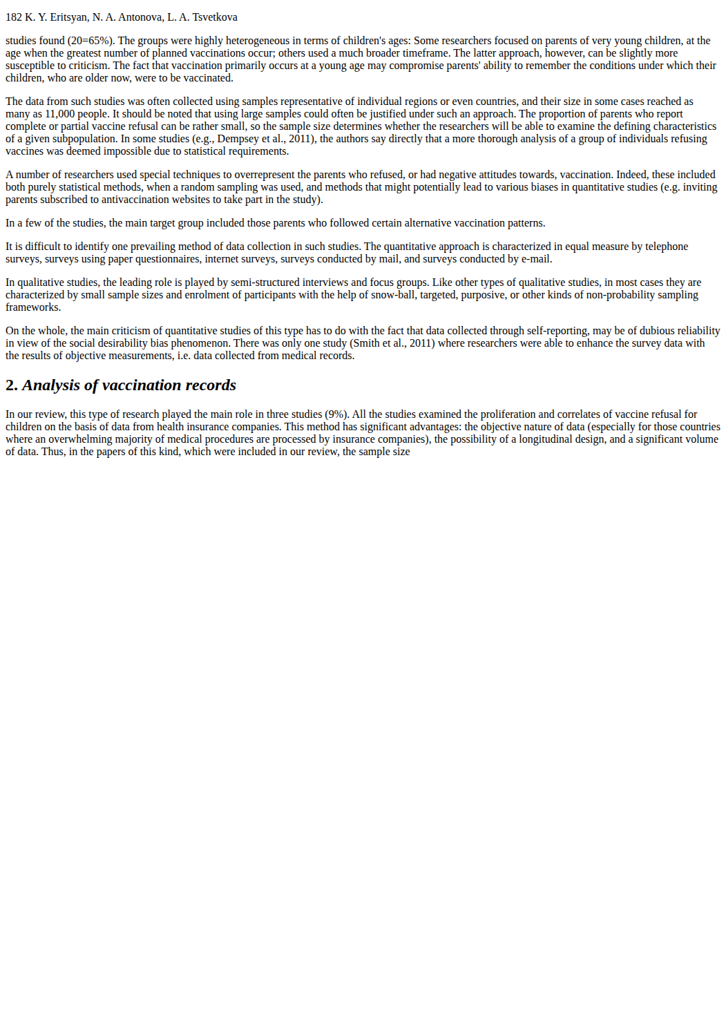182 K. Y. Eritsyan, N. A. Antonova, L. A. Tsvetkova
studies found (20=65%). The groups were highly heterogeneous in terms of children's ages: Some researchers focused on parents of very young children, at the age when the greatest number of planned vaccinations occur; others used a much broader timeframe. The latter approach, however, can be slightly more susceptible to criticism. The fact that vaccination primarily occurs at a young age may compromise parents' ability to remember the conditions under which their children, who are older now, were to be vaccinated.
The data from such studies was often collected using samples representative of individual regions or even countries, and their size in some cases reached as many as 11,000 people. It should be noted that using large samples could often be justified under such an approach. The proportion of parents who report complete or partial vaccine refusal can be rather small, so the sample size determines whether the researchers will be able to examine the defining characteristics of a given subpopulation. In some studies (e.g., Dempsey et al., 2011), the authors say directly that a more thorough analysis of a group of individuals refusing vaccines was deemed impossible due to statistical requirements.
A number of researchers used special techniques to overrepresent the parents who refused, or had negative attitudes towards, vaccination. Indeed, these included both purely statistical methods, when a random sampling was used, and methods that might potentially lead to various biases in quantitative studies (e.g. inviting parents subscribed to antivaccination websites to take part in the study).
In a few of the studies, the main target group included those parents who followed certain alternative vaccination patterns.
It is difficult to identify one prevailing method of data collection in such studies. The quantitative approach is characterized in equal measure by telephone surveys, surveys using paper questionnaires, internet surveys, surveys conducted by mail, and surveys conducted by e-mail.
In qualitative studies, the leading role is played by semi-structured interviews and focus groups. Like other types of qualitative studies, in most cases they are characterized by small sample sizes and enrolment of participants with the help of snow-ball, targeted, purposive, or other kinds of non-probability sampling frameworks.
On the whole, the main criticism of quantitative studies of this type has to do with the fact that data collected through self-reporting, may be of dubious reliability in view of the social desirability bias phenomenon. There was only one study (Smith et al., 2011) where researchers were able to enhance the survey data with the results of objective measurements, i.e. data collected from medical records.
2. Analysis of vaccination records
In our review, this type of research played the main role in three studies (9%). All the studies examined the proliferation and correlates of vaccine refusal for children on the basis of data from health insurance companies. This method has significant advantages: the objective nature of data (especially for those countries where an overwhelming majority of medical procedures are processed by insurance companies), the possibility of a longitudinal design, and a significant volume of data. Thus, in the papers of this kind, which were included in our review, the sample size